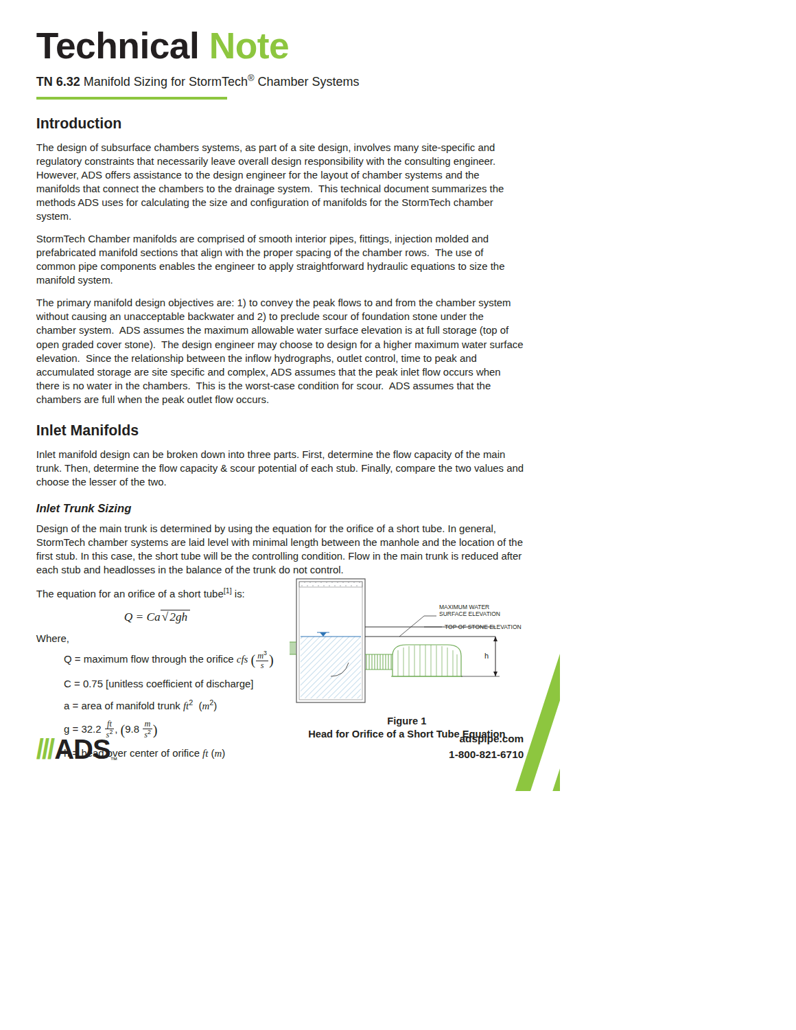Technical Note
TN 6.32 Manifold Sizing for StormTech® Chamber Systems
Introduction
The design of subsurface chambers systems, as part of a site design, involves many site-specific and regulatory constraints that necessarily leave overall design responsibility with the consulting engineer. However, ADS offers assistance to the design engineer for the layout of chamber systems and the manifolds that connect the chambers to the drainage system. This technical document summarizes the methods ADS uses for calculating the size and configuration of manifolds for the StormTech chamber system.
StormTech Chamber manifolds are comprised of smooth interior pipes, fittings, injection molded and prefabricated manifold sections that align with the proper spacing of the chamber rows. The use of common pipe components enables the engineer to apply straightforward hydraulic equations to size the manifold system.
The primary manifold design objectives are: 1) to convey the peak flows to and from the chamber system without causing an unacceptable backwater and 2) to preclude scour of foundation stone under the chamber system. ADS assumes the maximum allowable water surface elevation is at full storage (top of open graded cover stone). The design engineer may choose to design for a higher maximum water surface elevation. Since the relationship between the inflow hydrographs, outlet control, time to peak and accumulated storage are site specific and complex, ADS assumes that the peak inlet flow occurs when there is no water in the chambers. This is the worst-case condition for scour. ADS assumes that the chambers are full when the peak outlet flow occurs.
Inlet Manifolds
Inlet manifold design can be broken down into three parts. First, determine the flow capacity of the main trunk. Then, determine the flow capacity & scour potential of each stub. Finally, compare the two values and choose the lesser of the two.
Inlet Trunk Sizing
Design of the main trunk is determined by using the equation for the orifice of a short tube. In general, StormTech chamber systems are laid level with minimal length between the manhole and the location of the first stub. In this case, the short tube will be the controlling condition. Flow in the main trunk is reduced after each stub and headlosses in the balance of the trunk do not control.
The equation for an orifice of a short tube[1] is:
MAXIMUM WATER SURFACE ELEVATION TOP OF STONE ELEVATION h
Figure 1
Head for Orifice of a Short Tube Equation
Q = Ca√2gh
Where,
Q = maximum flow through the orifice cfs (m3 s)
C = 0.75 [unitless coefficient of discharge]
a = area of manifold trunk ft2 (m2)
g = 32.2 ft s2, (9.8 ms2)
h = head over center of orifice ft (m)
///ADS™
adspipe.com
1-800-821-6710